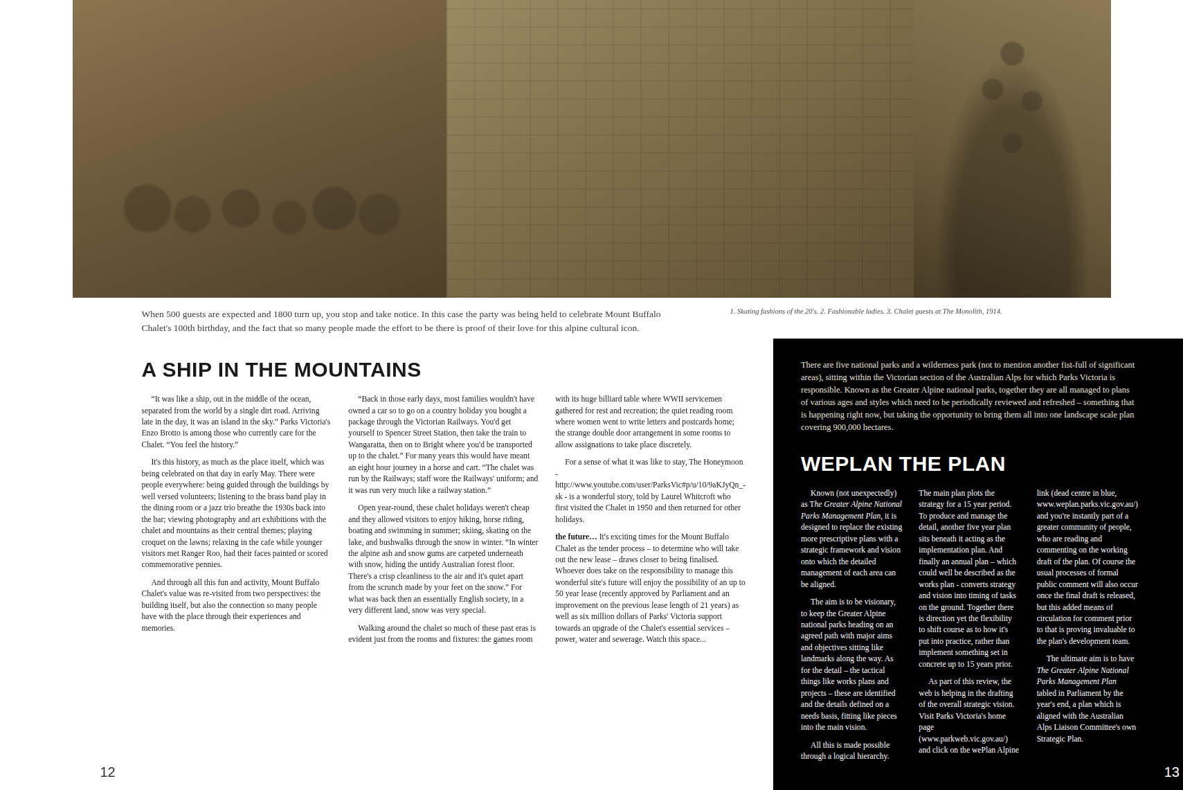When 500 guests are expected and 1800 turn up, you stop and take notice. In this case the party was being held to celebrate Mount Buffalo Chalet's 100th birthday, and the fact that so many people made the effort to be there is proof of their love for this alpine cultural icon.
1. Skating fashions of the 20's. 2. Fashionable ladies. 3. Chalet guests at The Monolith, 1914.
A Ship in the Mountains
“It was like a ship, out in the middle of the ocean, separated from the world by a single dirt road. Arriving late in the day, it was an island in the sky.” Parks Victoria's Enzo Brotto is among those who currently care for the Chalet. “You feel the history.”
It's this history, as much as the place itself, which was being celebrated on that day in early May. There were people everywhere: being guided through the buildings by well versed volunteers; listening to the brass band play in the dining room or a jazz trio breathe the 1930s back into the bar; viewing photography and art exhibitions with the chalet and mountains as their central themes; playing croquet on the lawns; relaxing in the cafe while younger visitors met Ranger Roo, had their faces painted or scored commemorative pennies.
And through all this fun and activity, Mount Buffalo Chalet's value was re-visited from two perspectives: the building itself, but also the connection so many people have with the place through their experiences and memories.
“Back in those early days, most families wouldn't have owned a car so to go on a country holiday you bought a package through the Victorian Railways. You'd get yourself to Spencer Street Station, then take the train to Wangaratta, then on to Bright where you'd be transported up to the chalet.” For many years this would have meant an eight hour journey in a horse and cart. “The chalet was run by the Railways; staff wore the Railways' uniform; and it was run very much like a railway station.”
Open year-round, these chalet holidays weren't cheap and they allowed visitors to enjoy hiking, horse riding, boating and swimming in summer; skiing, skating on the lake, and bushwalks through the snow in winter. “In winter the alpine ash and snow gums are carpeted underneath with snow, hiding the untidy Australian forest floor. There's a crisp cleanliness to the air and it's quiet apart from the scrunch made by your feet on the snow.” For what was back then an essentially English society, in a very different land, snow was very special.
Walking around the chalet so much of these past eras is evident just from the rooms and fixtures: the games room with its huge billiard table where WWII servicemen gathered for rest and recreation; the quiet reading room where women went to write letters and postcards home; the strange double door arrangement in some rooms to allow assignations to take place discretely.
For a sense of what it was like to stay, The Honeymoon - http://www.youtube.com/user/ParksVic#p/u/10/9aKJyQn_-sk - is a wonderful story, told by Laurel Whitcroft who first visited the Chalet in 1950 and then returned for other holidays.
the future… It's exciting times for the Mount Buffalo Chalet as the tender process – to determine who will take out the new lease – draws closer to being finalised. Whoever does take on the responsibility to manage this wonderful site's future will enjoy the possibility of an up to 50 year lease (recently approved by Parliament and an improvement on the previous lease length of 21 years) as well as six million dollars of Parks' Victoria support towards an upgrade of the Chalet's essential services – power, water and sewerage. Watch this space...
12
There are five national parks and a wilderness park (not to mention another fist-full of significant areas), sitting within the Victorian section of the Australian Alps for which Parks Victoria is responsible. Known as the Greater Alpine national parks, together they are all managed to plans of various ages and styles which need to be periodically reviewed and refreshed – something that is happening right now, but taking the opportunity to bring them all into one landscape scale plan covering 900,000 hectares.
WePlan the Plan
Known (not unexpectedly) as The Greater Alpine National Parks Management Plan, it is designed to replace the existing more prescriptive plans with a strategic framework and vision onto which the detailed management of each area can be aligned.
The aim is to be visionary, to keep the Greater Alpine national parks heading on an agreed path with major aims and objectives sitting like landmarks along the way. As for the detail – the tactical things like works plans and projects – these are identified and the details defined on a needs basis, fitting like pieces into the main vision.
All this is made possible through a logical hierarchy. The main plan plots the strategy for a 15 year period. To produce and manage the detail, another five year plan sits beneath it acting as the implementation plan. And finally an annual plan – which could well be described as the works plan - converts strategy and vision into timing of tasks on the ground. Together there is direction yet the flexibility to shift course as to how it's put into practice, rather than implement something set in concrete up to 15 years prior.
As part of this review, the web is helping in the drafting of the overall strategic vision. Visit Parks Victoria's home page (www.parkweb.vic.gov.au/) and click on the wePlan Alpine link (dead centre in blue, www.weplan.parks.vic.gov.au/) and you're instantly part of a greater community of people, who are reading and commenting on the working draft of the plan. Of course the usual processes of formal public comment will also occur once the final draft is released, but this added means of circulation for comment prior to that is proving invaluable to the plan's development team.
The ultimate aim is to have The Greater Alpine National Parks Management Plan tabled in Parliament by the year's end, a plan which is aligned with the Australian Alps Liaison Committee's own Strategic Plan.
13